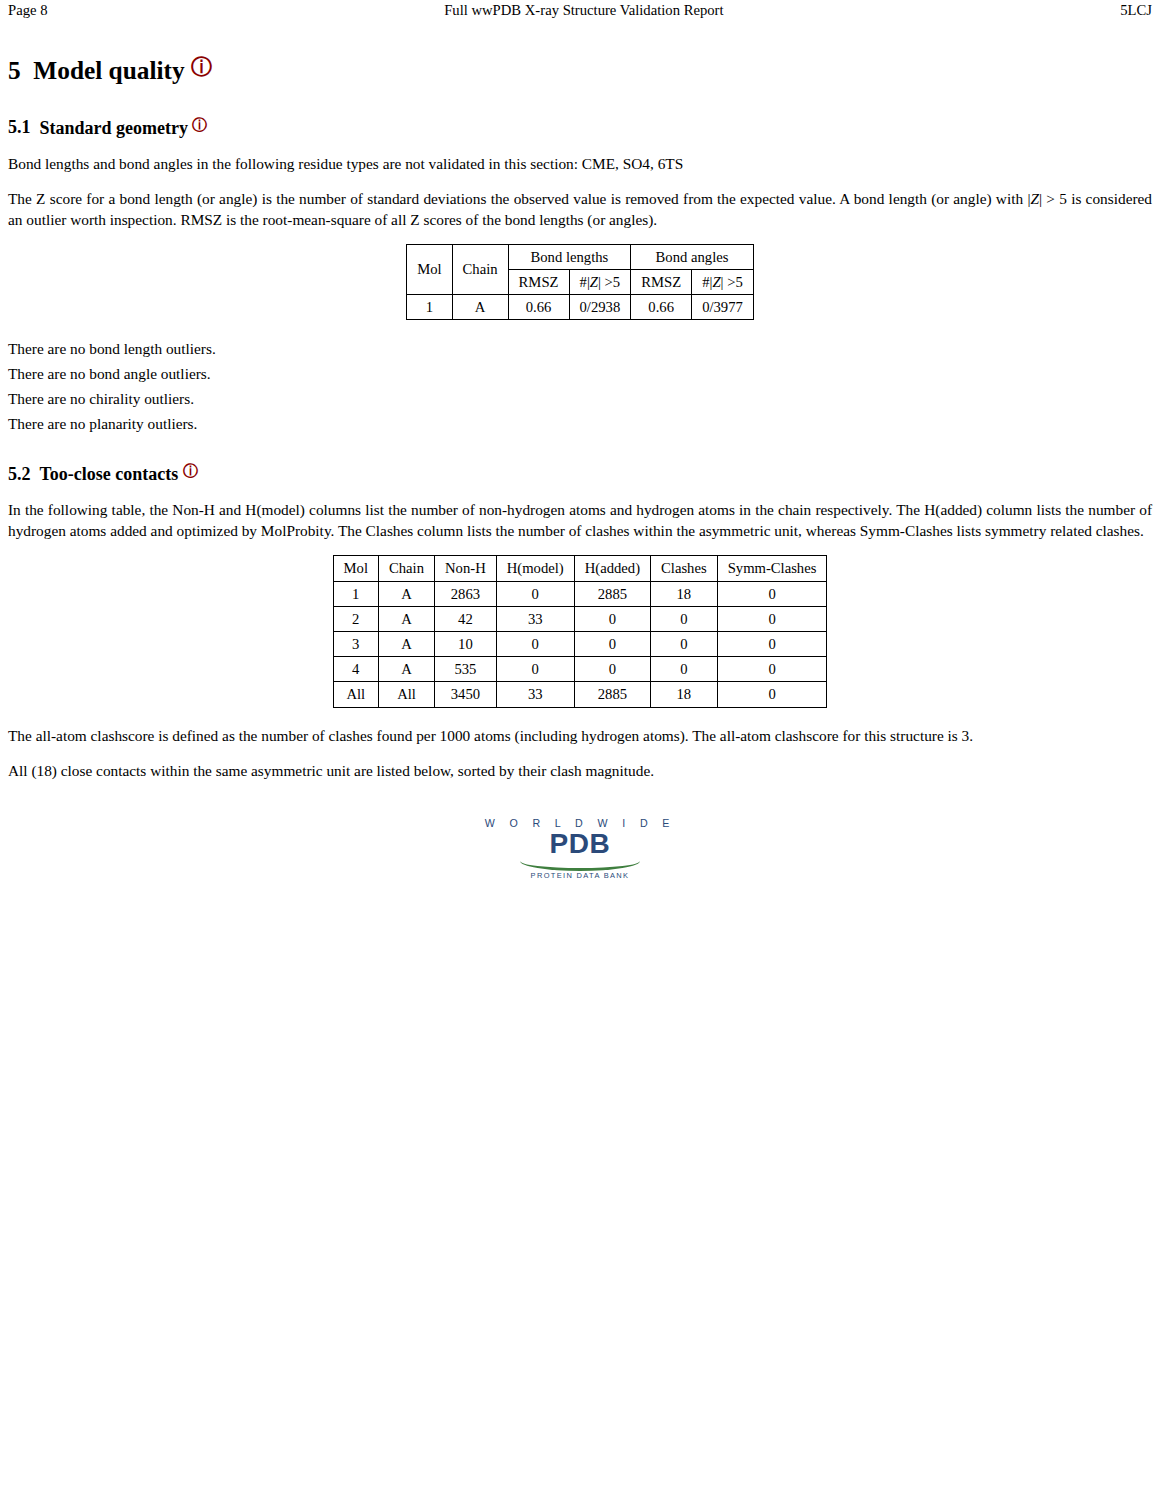Page 8
Full wwPDB X-ray Structure Validation Report
5LCJ
5 Model quality ⓘ
5.1 Standard geometry ⓘ
Bond lengths and bond angles in the following residue types are not validated in this section: CME, SO4, 6TS
The Z score for a bond length (or angle) is the number of standard deviations the observed value is removed from the expected value. A bond length (or angle) with |Z| > 5 is considered an outlier worth inspection. RMSZ is the root-mean-square of all Z scores of the bond lengths (or angles).
| Mol | Chain | Bond lengths | Bond angles |
| --- | --- | --- | --- |
| RMSZ | #/ Z / >5 | RMSZ | #/ Z / >5 |
| 1 | A | 0.66 | 0/2938 | 0.66 | 0/3977 |
There are no bond length outliers.
There are no bond angle outliers.
There are no chirality outliers.
There are no planarity outliers.
5.2 Too-close contacts ⓘ
In the following table, the Non-H and H(model) columns list the number of non-hydrogen atoms and hydrogen atoms in the chain respectively. The H(added) column lists the number of hydrogen atoms added and optimized by MolProbity. The Clashes column lists the number of clashes within the asymmetric unit, whereas Symm-Clashes lists symmetry related clashes.
| Mol | Chain | Non-H | H(model) | H(added) | Clashes | Symm-Clashes |
| --- | --- | --- | --- | --- | --- | --- |
| 1 | A | 2863 | 0 | 2885 | 18 | 0 |
| 2 | A | 42 | 33 | 0 | 0 | 0 |
| 3 | A | 10 | 0 | 0 | 0 | 0 |
| 4 | A | 535 | 0 | 0 | 0 | 0 |
| All | All | 3450 | 33 | 2885 | 18 | 0 |
The all-atom clashscore is defined as the number of clashes found per 1000 atoms (including hydrogen atoms). The all-atom clashscore for this structure is 3.
All (18) close contacts within the same asymmetric unit are listed below, sorted by their clash magnitude.
W O R L D W I D E PDB PROTEIN DATA BANK